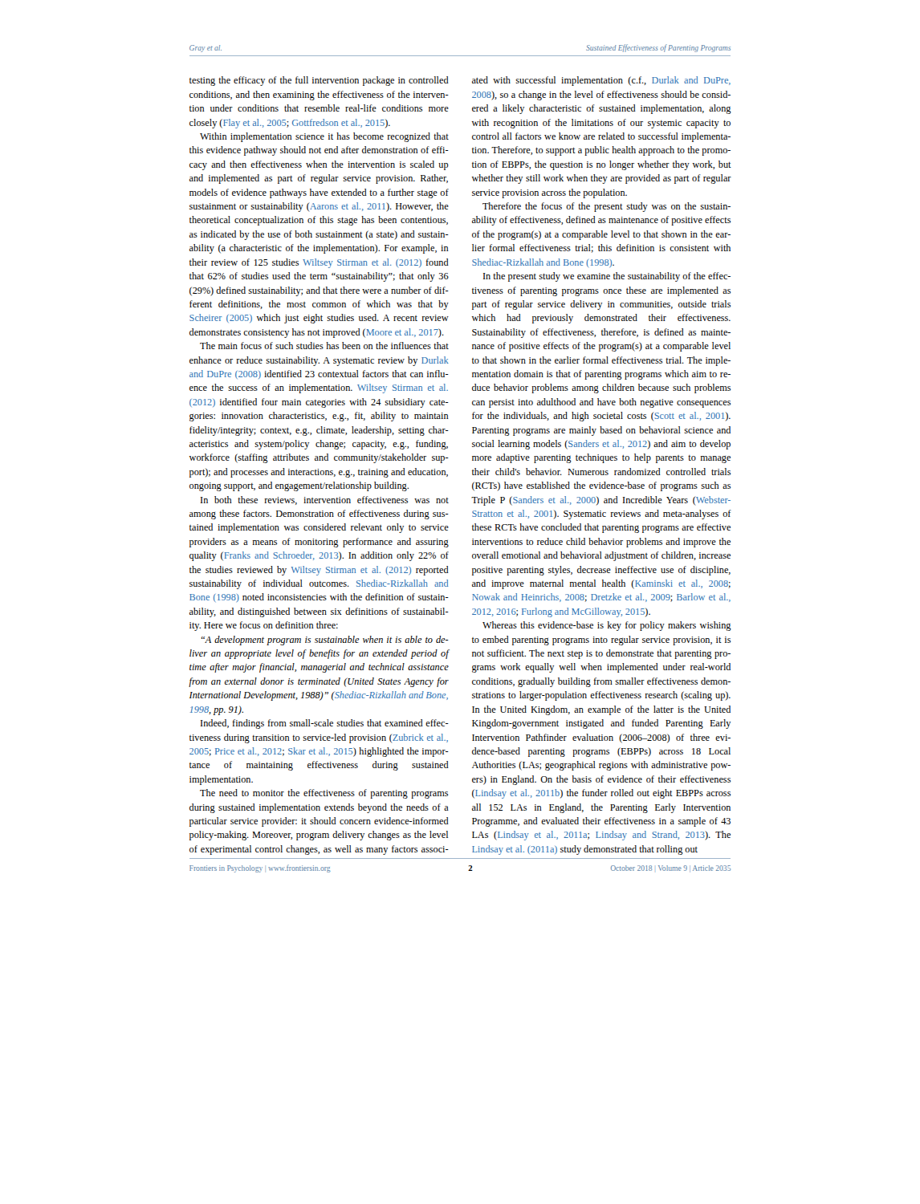Gray et al.
Sustained Effectiveness of Parenting Programs
testing the efficacy of the full intervention package in controlled conditions, and then examining the effectiveness of the intervention under conditions that resemble real-life conditions more closely (Flay et al., 2005; Gottfredson et al., 2015).
Within implementation science it has become recognized that this evidence pathway should not end after demonstration of efficacy and then effectiveness when the intervention is scaled up and implemented as part of regular service provision. Rather, models of evidence pathways have extended to a further stage of sustainment or sustainability (Aarons et al., 2011). However, the theoretical conceptualization of this stage has been contentious, as indicated by the use of both sustainment (a state) and sustainability (a characteristic of the implementation). For example, in their review of 125 studies Wiltsey Stirman et al. (2012) found that 62% of studies used the term “sustainability”; that only 36 (29%) defined sustainability; and that there were a number of different definitions, the most common of which was that by Scheirer (2005) which just eight studies used. A recent review demonstrates consistency has not improved (Moore et al., 2017).
The main focus of such studies has been on the influences that enhance or reduce sustainability. A systematic review by Durlak and DuPre (2008) identified 23 contextual factors that can influence the success of an implementation. Wiltsey Stirman et al. (2012) identified four main categories with 24 subsidiary categories: innovation characteristics, e.g., fit, ability to maintain fidelity/integrity; context, e.g., climate, leadership, setting characteristics and system/policy change; capacity, e.g., funding, workforce (staffing attributes and community/stakeholder support); and processes and interactions, e.g., training and education, ongoing support, and engagement/relationship building.
In both these reviews, intervention effectiveness was not among these factors. Demonstration of effectiveness during sustained implementation was considered relevant only to service providers as a means of monitoring performance and assuring quality (Franks and Schroeder, 2013). In addition only 22% of the studies reviewed by Wiltsey Stirman et al. (2012) reported sustainability of individual outcomes. Shediac-Rizkallah and Bone (1998) noted inconsistencies with the definition of sustainability, and distinguished between six definitions of sustainability. Here we focus on definition three:
“A development program is sustainable when it is able to deliver an appropriate level of benefits for an extended period of time after major financial, managerial and technical assistance from an external donor is terminated (United States Agency for International Development, 1988)” (Shediac-Rizkallah and Bone, 1998, pp. 91).
Indeed, findings from small-scale studies that examined effectiveness during transition to service-led provision (Zubrick et al., 2005; Price et al., 2012; Skar et al., 2015) highlighted the importance of maintaining effectiveness during sustained implementation.
The need to monitor the effectiveness of parenting programs during sustained implementation extends beyond the needs of a particular service provider: it should concern evidence-informed policy-making. Moreover, program delivery changes as the level of experimental control changes, as well as many factors associated with successful implementation (c.f., Durlak and DuPre, 2008), so a change in the level of effectiveness should be considered a likely characteristic of sustained implementation, along with recognition of the limitations of our systemic capacity to control all factors we know are related to successful implementation. Therefore, to support a public health approach to the promotion of EBPPs, the question is no longer whether they work, but whether they still work when they are provided as part of regular service provision across the population.
Therefore the focus of the present study was on the sustainability of effectiveness, defined as maintenance of positive effects of the program(s) at a comparable level to that shown in the earlier formal effectiveness trial; this definition is consistent with Shediac-Rizkallah and Bone (1998).
In the present study we examine the sustainability of the effectiveness of parenting programs once these are implemented as part of regular service delivery in communities, outside trials which had previously demonstrated their effectiveness. Sustainability of effectiveness, therefore, is defined as maintenance of positive effects of the program(s) at a comparable level to that shown in the earlier formal effectiveness trial. The implementation domain is that of parenting programs which aim to reduce behavior problems among children because such problems can persist into adulthood and have both negative consequences for the individuals, and high societal costs (Scott et al., 2001). Parenting programs are mainly based on behavioral science and social learning models (Sanders et al., 2012) and aim to develop more adaptive parenting techniques to help parents to manage their child's behavior. Numerous randomized controlled trials (RCTs) have established the evidence-base of programs such as Triple P (Sanders et al., 2000) and Incredible Years (Webster-Stratton et al., 2001). Systematic reviews and meta-analyses of these RCTs have concluded that parenting programs are effective interventions to reduce child behavior problems and improve the overall emotional and behavioral adjustment of children, increase positive parenting styles, decrease ineffective use of discipline, and improve maternal mental health (Kaminski et al., 2008; Nowak and Heinrichs, 2008; Dretzke et al., 2009; Barlow et al., 2012, 2016; Furlong and McGilloway, 2015).
Whereas this evidence-base is key for policy makers wishing to embed parenting programs into regular service provision, it is not sufficient. The next step is to demonstrate that parenting programs work equally well when implemented under real-world conditions, gradually building from smaller effectiveness demonstrations to larger-population effectiveness research (scaling up). In the United Kingdom, an example of the latter is the United Kingdom-government instigated and funded Parenting Early Intervention Pathfinder evaluation (2006–2008) of three evidence-based parenting programs (EBPPs) across 18 Local Authorities (LAs; geographical regions with administrative powers) in England. On the basis of evidence of their effectiveness (Lindsay et al., 2011b) the funder rolled out eight EBPPs across all 152 LAs in England, the Parenting Early Intervention Programme, and evaluated their effectiveness in a sample of 43 LAs (Lindsay et al., 2011a; Lindsay and Strand, 2013). The Lindsay et al. (2011a) study demonstrated that rolling out
Frontiers in Psychology | www.frontiersin.org
2
October 2018 | Volume 9 | Article 2035